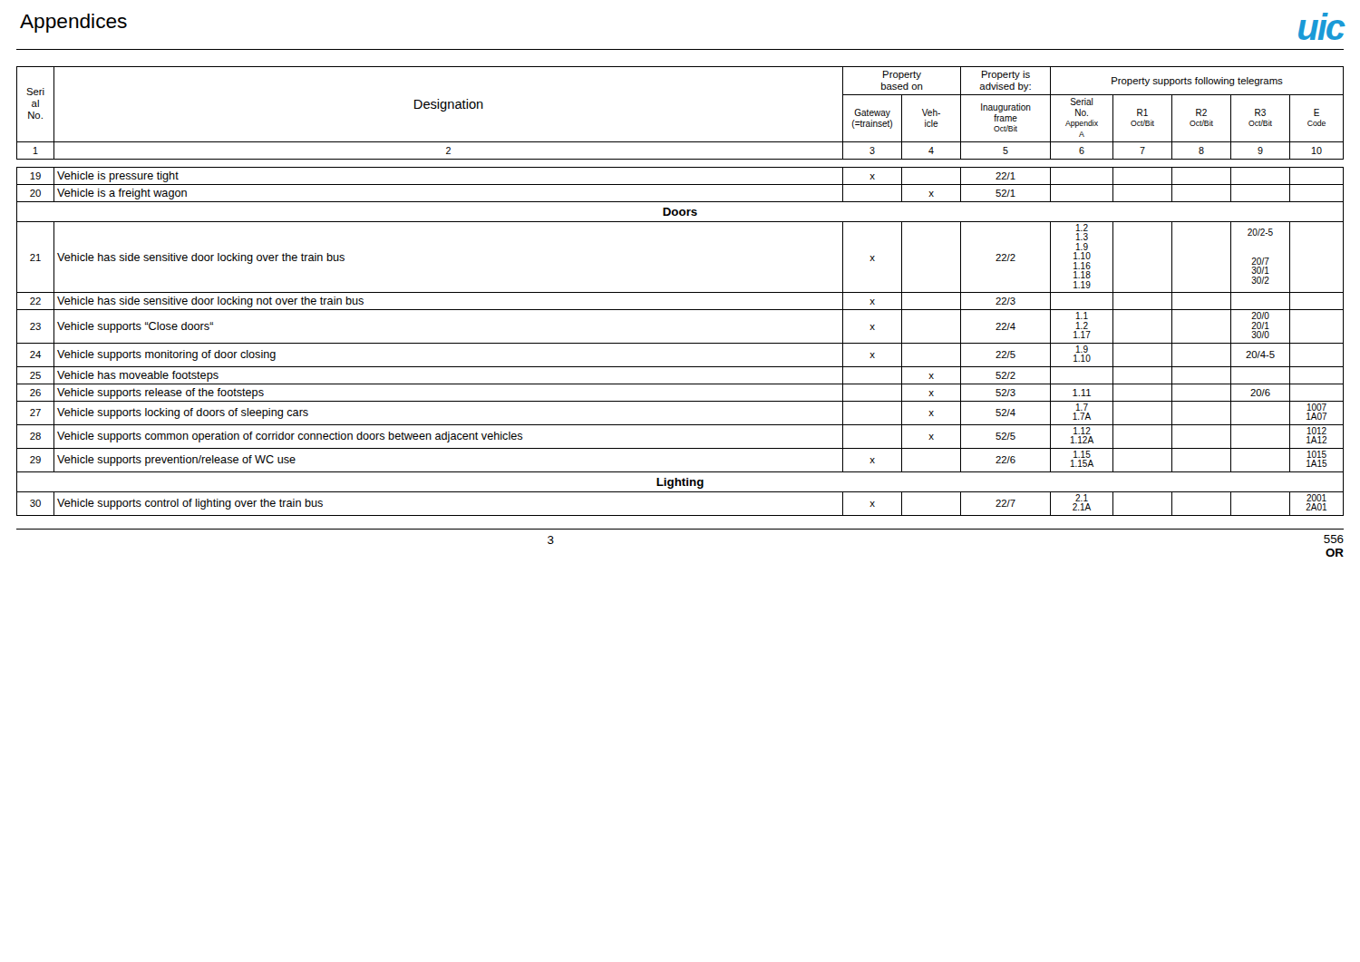Appendices
uic
| Seri al No. | Designation | Property based on | Property is advised by: | Property supports following telegrams |
| --- | --- | --- | --- | --- |
| Gateway (=trainset) | Veh- icle | Inauguration frame Oct/Bit | Serial No. Appendix A | R1 Oct/Bit | R2 Oct/Bit | R3 Oct/Bit | E Code |
| 1 | 2 | 3 | 4 | 5 | 6 | 7 | 8 | 9 | 10 |
| 19 | Vehicle is pressure tight | x | | 22/1 | | | | | |
| 20 | Vehicle is a freight wagon | | x | 52/1 | | | | | |
| Doors |
| 21 | Vehicle has side sensitive door locking over the train bus | x | | 22/2 | 1.2 1.3 1.9 1.10 1.16 1.18 1.19 | | | 20/2-5 20/7 30/1 30/2 | |
| 22 | Vehicle has side sensitive door locking not over the train bus | x | | 22/3 | | | | | |
| 23 | Vehicle supports “Close doors“ | x | | 22/4 | 1.1 1.2 1.17 | | | 20/0 20/1 30/0 | |
| 24 | Vehicle supports monitoring of door closing | x | | 22/5 | 1.9 1.10 | | | 20/4-5 | |
| 25 | Vehicle has moveable footsteps | | x | 52/2 | | | | | |
| 26 | Vehicle supports release of the footsteps | | x | 52/3 | 1.11 | | | 20/6 | |
| 27 | Vehicle supports locking of doors of sleeping cars | | x | 52/4 | 1.7 1.7A | | | | 1007 1A07 |
| 28 | Vehicle supports common operation of corridor connection doors between adjacent vehicles | | x | 52/5 | 1.12 1.12A | | | | 1012 1A12 |
| 29 | Vehicle supports prevention/release of WC use | x | | 22/6 | 1.15 1.15A | | | | 1015 1A15 |
| Lighting |
| 30 | Vehicle supports control of lighting over the train bus | x | | 22/7 | 2.1 2.1A | | | | 2001 2A01 |
3
556
OR